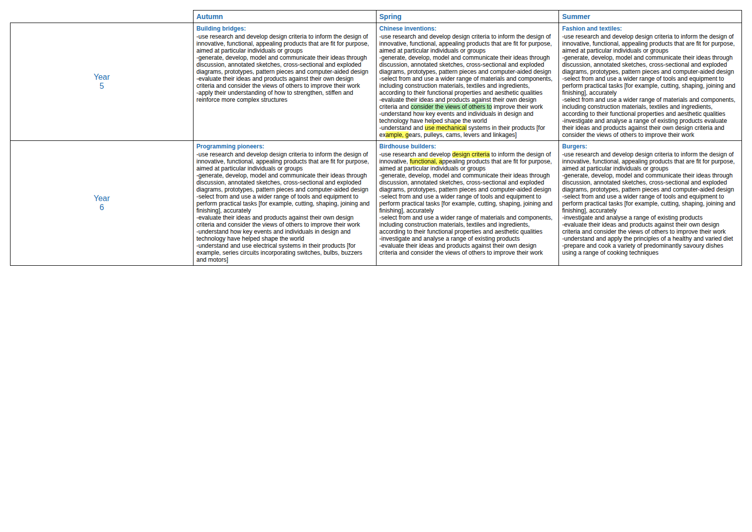| | Autumn | Spring | Summer |
| --- | --- | --- | --- |
| Year 5 | Building bridges: use research and develop design criteria to inform the design of innovative, functional, appealing products that are fit for purpose, aimed at particular individuals or groups generate, develop, model and communicate their ideas through discussion, annotated sketches, cross-sectional and exploded diagrams, prototypes, pattern pieces and computer-aided design evaluate their ideas and products against their own design criteria and consider the views of others to improve their work apply their understanding of how to strengthen, stiffen and reinforce more complex structures | Chinese inventions: use research and develop design criteria to inform the design of innovative, functional, appealing products that are fit for purpose, aimed at particular individuals or groups generate, develop, model and communicate their ideas through discussion, annotated sketches, cross-sectional and exploded diagrams, prototypes, pattern pieces and computer-aided design select from and use a wider range of materials and components, including construction materials, textiles and ingredients, according to their functional properties and aesthetic qualities evaluate their ideas and products against their own design criteria and consider the views of others to improve their work understand how key events and individuals in design and technology have helped shape the world understand and use mechanical systems in their products [for ex ample, g ears, pulleys, cams, levers and linkages] | Fashion and textiles: use research and develop design criteria to inform the design of innovative, functional, appealing products that are fit for purpose, aimed at particular individuals or groups generate, develop, model and communicate their ideas through discussion, annotated sketches, cross-sectional and exploded diagrams, prototypes, pattern pieces and computer-aided design select from and use a wider range of tools and equipment to perform practical tasks [for example, cutting, shaping, joining and finishing], accurately select from and use a wider range of materials and components, including construction materials, textiles and ingredients, according to their functional properties and aesthetic qualities investigate and analyse a range of existing products evaluate their ideas and products against their own design criteria and consider the views of others to improve their work |
| Year 6 | Programming pioneers: use research and develop design criteria to inform the design of innovative, functional, appealing products that are fit for purpose, aimed at particular individuals or groups generate, develop, model and communicate their ideas through discussion, annotated sketches, cross-sectional and exploded diagrams, prototypes, pattern pieces and computer-aided design select from and use a wider range of tools and equipment to perform practical tasks [for example, cutting, shaping, joining and finishing], accurately evaluate their ideas and products against their own design criteria and consider the views of others to improve their work understand how key events and individuals in design and technology have helped shape the world understand and use electrical systems in their products [for example, series circuits incorporating switches, bulbs, buzzers and motors] | Birdhouse builders: use research and develop design criteria to inform the design of innovative, functional, a ppealing products that are fit for purpose, aimed at particular individuals or groups generate, develop, model and communicate their ideas through discussion, annotated sketches, cross-sectional and exploded diagrams, prototypes, pattern pieces and computer-aided design select from and use a wider range of tools and equipment to perform practical tasks [for example, cutting, shaping, joining and finishing], accurately select from and use a wider range of materials and components, including construction materials, textiles and ingredients, according to their functional properties and aesthetic qualities investigate and analyse a range of existing products evaluate their ideas and products against their own design criteria and consider the views of others to improve their work | Burgers: use research and develop design criteria to inform the design of innovative, functional, appealing products that are fit for purpose, aimed at particular individuals or groups generate, develop, model and communicate their ideas through discussion, annotated sketches, cross-sectional and exploded diagrams, prototypes, pattern pieces and computer-aided design select from and use a wider range of tools and equipment to perform practical tasks [for example, cutting, shaping, joining and finishing], accurately investigate and analyse a range of existing products evaluate their ideas and products against their own design criteria and consider the views of others to improve their work understand and apply the principles of a healthy and varied diet prepare and cook a variety of predominantly savoury dishes using a range of cooking techniques |